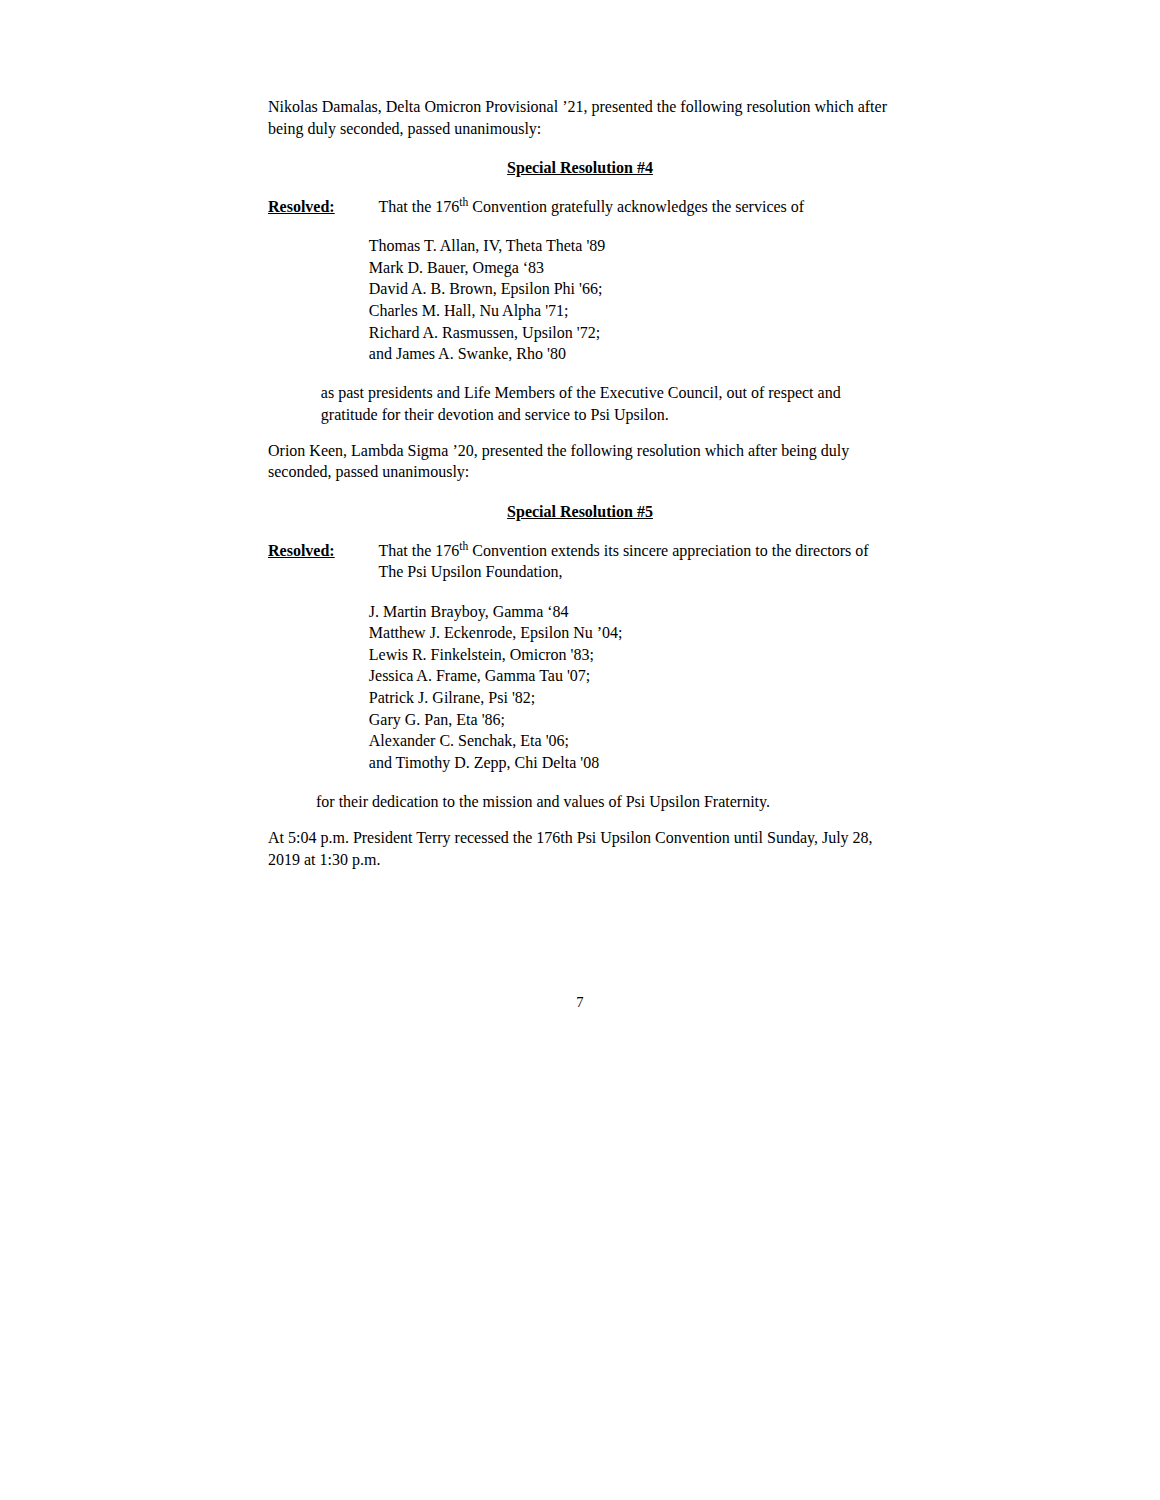Nikolas Damalas, Delta Omicron Provisional ’21, presented the following resolution which after being duly seconded, passed unanimously:
Special Resolution #4
Resolved:
That the 176th Convention gratefully acknowledges the services of
Thomas T. Allan, IV, Theta Theta '89
Mark D. Bauer, Omega ‘83
David A. B. Brown, Epsilon Phi '66;
Charles M. Hall, Nu Alpha '71;
Richard A. Rasmussen, Upsilon '72;
and James A. Swanke, Rho '80
as past presidents and Life Members of the Executive Council, out of respect and gratitude for their devotion and service to Psi Upsilon.
Orion Keen, Lambda Sigma ’20, presented the following resolution which after being duly seconded, passed unanimously:
Special Resolution #5
Resolved:
That the 176th Convention extends its sincere appreciation to the directors of The Psi Upsilon Foundation,
J. Martin Brayboy, Gamma ‘84
Matthew J. Eckenrode, Epsilon Nu ’04;
Lewis R. Finkelstein, Omicron '83;
Jessica A. Frame, Gamma Tau '07;
Patrick J. Gilrane, Psi '82;
Gary G. Pan, Eta '86;
Alexander C. Senchak, Eta '06;
and Timothy D. Zepp, Chi Delta '08
for their dedication to the mission and values of Psi Upsilon Fraternity.
At 5:04 p.m. President Terry recessed the 176th Psi Upsilon Convention until Sunday, July 28, 2019 at 1:30 p.m.
7